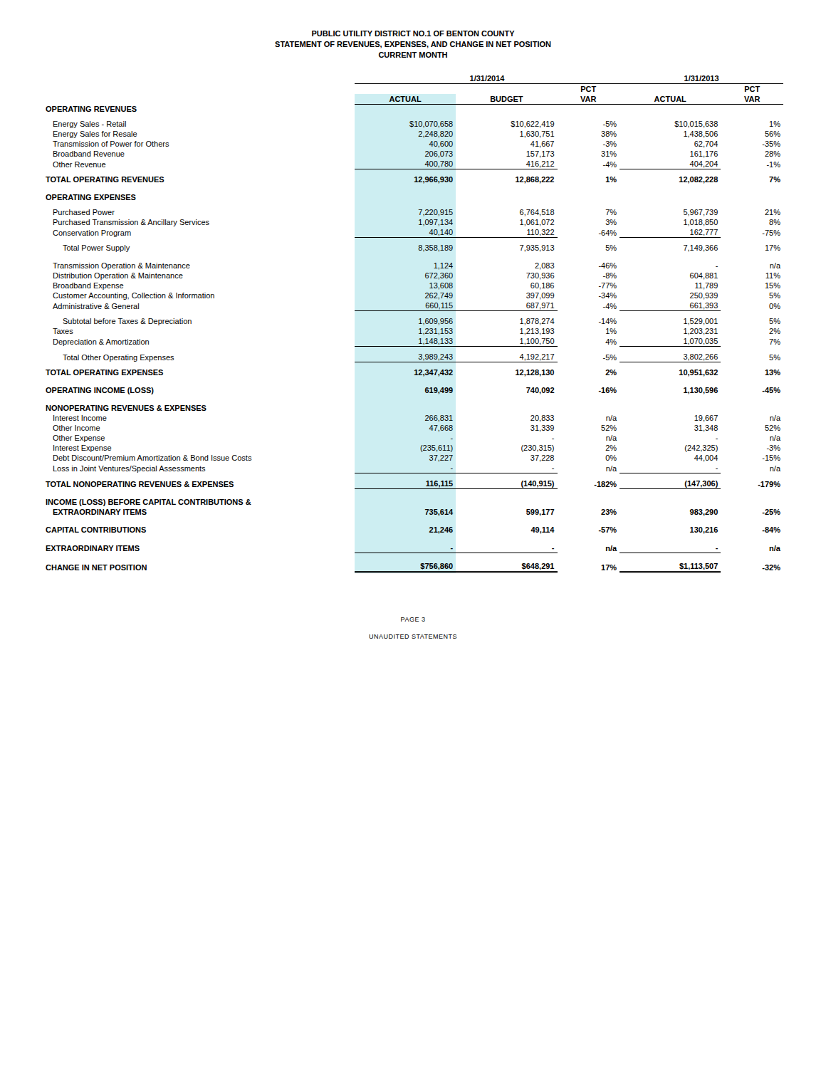PUBLIC UTILITY DISTRICT NO.1 OF BENTON COUNTY
STATEMENT OF REVENUES, EXPENSES, AND CHANGE IN NET POSITION
CURRENT MONTH
| | 1/31/2014 | 1/31/2013 |
| --- | --- | --- |
| | | | PCT | | PCT |
| | ACTUAL | BUDGET | VAR | ACTUAL | VAR |
| OPERATING REVENUES | | | | | |
| Energy Sales - Retail | $10,070,658 | $10,622,419 | -5% | $10,015,638 | 1% |
| Energy Sales for Resale | 2,248,820 | 1,630,751 | 38% | 1,438,506 | 56% |
| Transmission of Power for Others | 40,600 | 41,667 | -3% | 62,704 | -35% |
| Broadband Revenue | 206,073 | 157,173 | 31% | 161,176 | 28% |
| Other Revenue | 400,780 | 416,212 | -4% | 404,204 | -1% |
| TOTAL OPERATING REVENUES | 12,966,930 | 12,868,222 | 1% | 12,082,228 | 7% |
| OPERATING EXPENSES | | | | | |
| Purchased Power | 7,220,915 | 6,764,518 | 7% | 5,967,739 | 21% |
| Purchased Transmission & Ancillary Services | 1,097,134 | 1,061,072 | 3% | 1,018,850 | 8% |
| Conservation Program | 40,140 | 110,322 | -64% | 162,777 | -75% |
| Total Power Supply | 8,358,189 | 7,935,913 | 5% | 7,149,366 | 17% |
| Transmission Operation & Maintenance | 1,124 | 2,083 | -46% | - | n/a |
| Distribution Operation & Maintenance | 672,360 | 730,936 | -8% | 604,881 | 11% |
| Broadband Expense | 13,608 | 60,186 | -77% | 11,789 | 15% |
| Customer Accounting, Collection & Information | 262,749 | 397,099 | -34% | 250,939 | 5% |
| Administrative & General | 660,115 | 687,971 | -4% | 661,393 | 0% |
| Subtotal before Taxes & Depreciation | 1,609,956 | 1,878,274 | -14% | 1,529,001 | 5% |
| Taxes | 1,231,153 | 1,213,193 | 1% | 1,203,231 | 2% |
| Depreciation & Amortization | 1,148,133 | 1,100,750 | 4% | 1,070,035 | 7% |
| Total Other Operating Expenses | 3,989,243 | 4,192,217 | -5% | 3,802,266 | 5% |
| TOTAL OPERATING EXPENSES | 12,347,432 | 12,128,130 | 2% | 10,951,632 | 13% |
| OPERATING INCOME (LOSS) | 619,499 | 740,092 | -16% | 1,130,596 | -45% |
| NONOPERATING REVENUES & EXPENSES | | | | | |
| Interest Income | 266,831 | 20,833 | n/a | 19,667 | n/a |
| Other Income | 47,668 | 31,339 | 52% | 31,348 | 52% |
| Other Expense | - | - | n/a | - | n/a |
| Interest Expense | (235,611) | (230,315) | 2% | (242,325) | -3% |
| Debt Discount/Premium Amortization & Bond Issue Costs | 37,227 | 37,228 | 0% | 44,004 | -15% |
| Loss in Joint Ventures/Special Assessments | - | - | n/a | - | n/a |
| TOTAL NONOPERATING REVENUES & EXPENSES | 116,115 | (140,915) | -182% | (147,306) | -179% |
| INCOME (LOSS) BEFORE CAPITAL CONTRIBUTIONS & | | | | | |
| EXTRAORDINARY ITEMS | 735,614 | 599,177 | 23% | 983,290 | -25% |
| CAPITAL CONTRIBUTIONS | 21,246 | 49,114 | -57% | 130,216 | -84% |
| EXTRAORDINARY ITEMS | - | - | n/a | - | n/a |
| CHANGE IN NET POSITION | $756,860 | $648,291 | 17% | $1,113,507 | -32% |
PAGE 3
UNAUDITED STATEMENTS